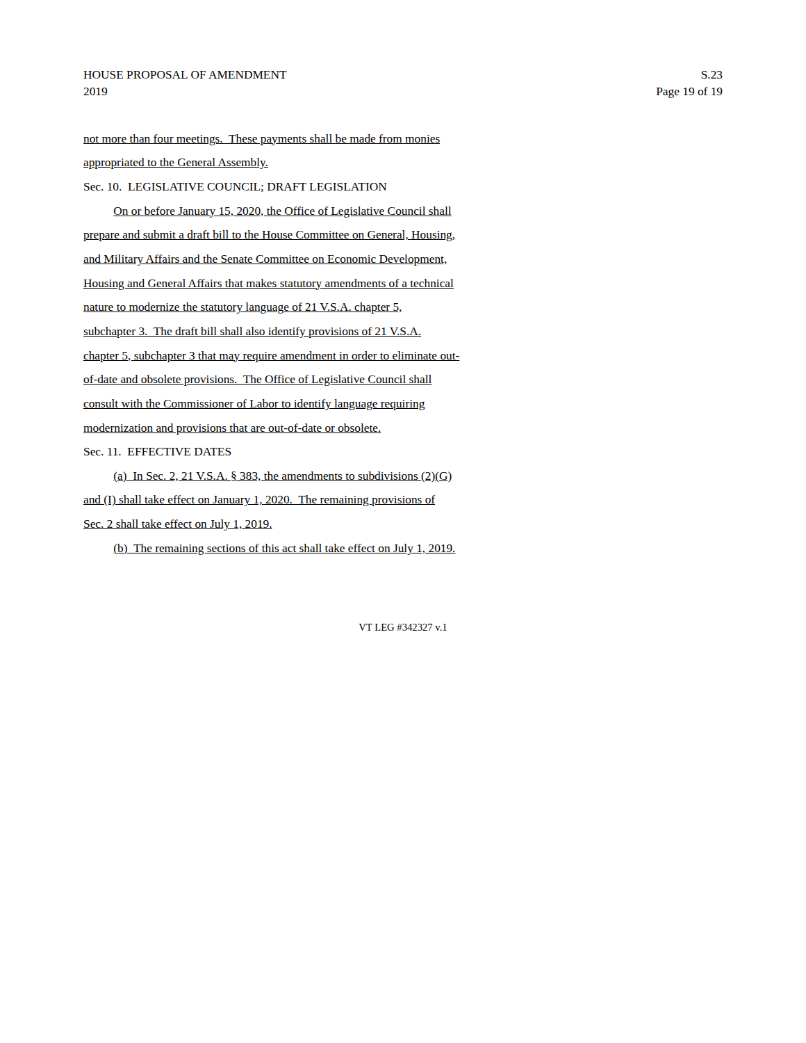HOUSE PROPOSAL OF AMENDMENT
2019
S.23
Page 19 of 19
not more than four meetings. These payments shall be made from monies
appropriated to the General Assembly.
Sec. 10. LEGISLATIVE COUNCIL; DRAFT LEGISLATION
On or before January 15, 2020, the Office of Legislative Council shall
prepare and submit a draft bill to the House Committee on General, Housing,
and Military Affairs and the Senate Committee on Economic Development,
Housing and General Affairs that makes statutory amendments of a technical
nature to modernize the statutory language of 21 V.S.A. chapter 5,
subchapter 3. The draft bill shall also identify provisions of 21 V.S.A.
chapter 5, subchapter 3 that may require amendment in order to eliminate out-
of-date and obsolete provisions. The Office of Legislative Council shall
consult with the Commissioner of Labor to identify language requiring
modernization and provisions that are out-of-date or obsolete.
Sec. 11. EFFECTIVE DATES
(a) In Sec. 2, 21 V.S.A. § 383, the amendments to subdivisions (2)(G)
and (I) shall take effect on January 1, 2020. The remaining provisions of
Sec. 2 shall take effect on July 1, 2019.
(b) The remaining sections of this act shall take effect on July 1, 2019.
VT LEG #342327 v.1